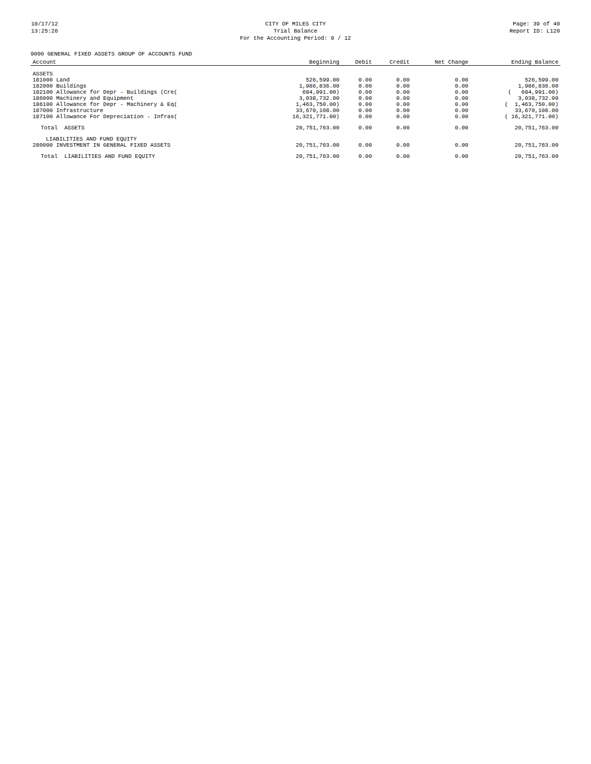| 10/17/12 | CITY OF MILES CITY | Page: 39 of 40 |
| 13:25:26 | Trial Balance | Report ID: L120 |
| | For the Accounting Period: 9 / 12 | |
9000 GENERAL FIXED ASSETS GROUP OF ACCOUNTS FUND
| Account | Beginning | Debit | Credit | Net Change | Ending Balance |
| --- | --- | --- | --- | --- | --- |
| ASSETS |
| 181000 Land | 526,599.00 | 0.00 | 0.00 | 0.00 | 526,599.00 |
| 182000 Buildings | 1,986,836.00 | 0.00 | 0.00 | 0.00 | 1,986,836.00 |
| 182100 Allowance for Depr - Buildings (Cre( | 684,991.00) | 0.00 | 0.00 | 0.00 | ( 684,991.00) |
| 186000 Machinery and Equipment | 3,038,732.00 | 0.00 | 0.00 | 0.00 | 3,038,732.00 |
| 186100 Allowance for Depr - Machinery & Eq( | 1,463,750.00) | 0.00 | 0.00 | 0.00 | ( 1,463,750.00) |
| 187000 Infrastructure | 33,670,108.00 | 0.00 | 0.00 | 0.00 | 33,670,108.00 |
| 187100 Allowance For Depreciation - Infras( | 16,321,771.00) | 0.00 | 0.00 | 0.00 | ( 16,321,771.00) |
| Total ASSETS | 20,751,763.00 | 0.00 | 0.00 | 0.00 | 20,751,763.00 |
| LIABILITIES AND FUND EQUITY |
| 280000 INVESTMENT IN GENERAL FIXED ASSETS | 20,751,763.00 | 0.00 | 0.00 | 0.00 | 20,751,763.00 |
| Total LIABILITIES AND FUND EQUITY | 20,751,763.00 | 0.00 | 0.00 | 0.00 | 20,751,763.00 |